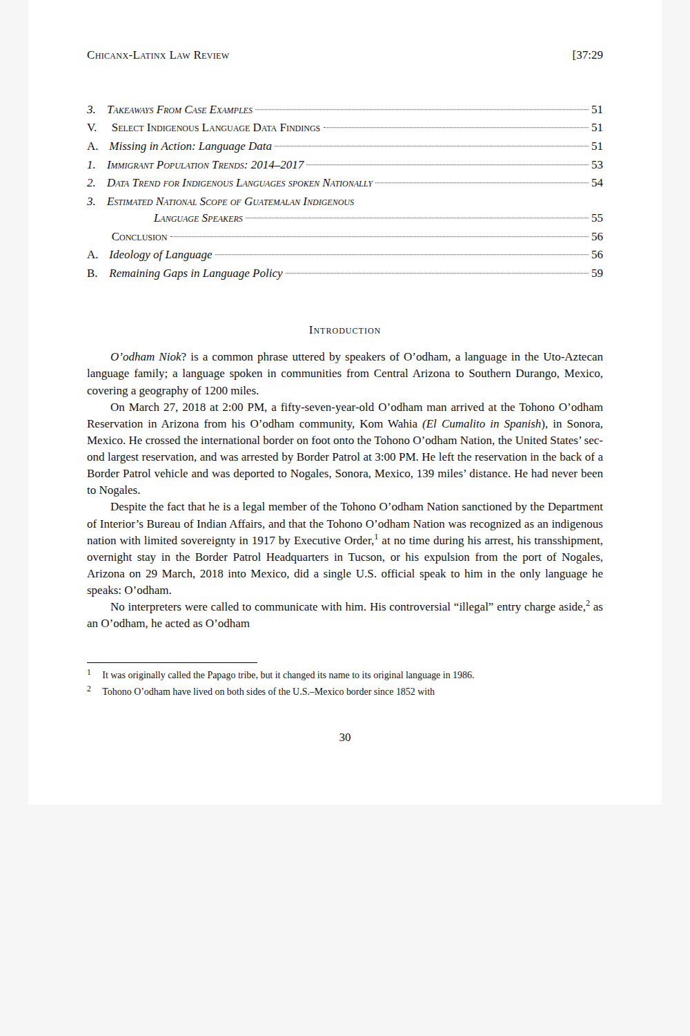Chicanx-Latinx Law Review [37:29
3. Takeaways From Case Examples 51
V. Select Indigenous Language Data Findings 51
A. Missing in Action: Language Data 51
1. Immigrant Population Trends: 2014–2017 53
2. Data Trend for Indigenous Languages spoken Nationally 54
3. Estimated National Scope of Guatemalan Indigenous Language Speakers 55
Conclusion 56
A. Ideology of Language 56
B. Remaining Gaps in Language Policy 59
Introduction
O’odham Niok? is a common phrase uttered by speakers of O’odham, a language in the Uto-Aztecan language family; a language spoken in communities from Central Arizona to Southern Durango, Mexico, covering a geography of 1200 miles.
On March 27, 2018 at 2:00 PM, a fifty-seven-year-old O’odham man arrived at the Tohono O’odham Reservation in Arizona from his O’odham community, Kom Wahia (El Cumalito in Spanish), in Sonora, Mexico. He crossed the international border on foot onto the Tohono O’odham Nation, the United States’ second largest reservation, and was arrested by Border Patrol at 3:00 PM. He left the reservation in the back of a Border Patrol vehicle and was deported to Nogales, Sonora, Mexico, 139 miles’ distance. He had never been to Nogales.
Despite the fact that he is a legal member of the Tohono O’odham Nation sanctioned by the Department of Interior’s Bureau of Indian Affairs, and that the Tohono O’odham Nation was recognized as an indigenous nation with limited sovereignty in 1917 by Executive Order,1 at no time during his arrest, his transshipment, overnight stay in the Border Patrol Headquarters in Tucson, or his expulsion from the port of Nogales, Arizona on 29 March, 2018 into Mexico, did a single U.S. official speak to him in the only language he speaks: O’odham.
No interpreters were called to communicate with him. His controversial “illegal” entry charge aside,2 as an O’odham, he acted as O’odham
1 It was originally called the Papago tribe, but it changed its name to its original language in 1986.
2 Tohono O’odham have lived on both sides of the U.S.–Mexico border since 1852 with
30